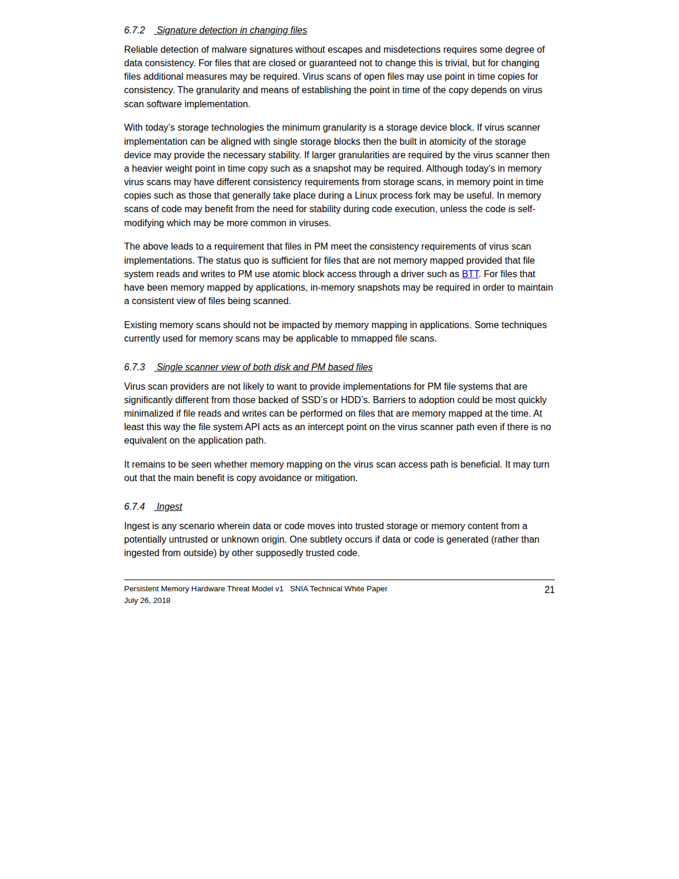6.7.2 Signature detection in changing files
Reliable detection of malware signatures without escapes and misdetections requires some degree of data consistency. For files that are closed or guaranteed not to change this is trivial, but for changing files additional measures may be required. Virus scans of open files may use point in time copies for consistency. The granularity and means of establishing the point in time of the copy depends on virus scan software implementation.
With today’s storage technologies the minimum granularity is a storage device block. If virus scanner implementation can be aligned with single storage blocks then the built in atomicity of the storage device may provide the necessary stability. If larger granularities are required by the virus scanner then a heavier weight point in time copy such as a snapshot may be required. Although today’s in memory virus scans may have different consistency requirements from storage scans, in memory point in time copies such as those that generally take place during a Linux process fork may be useful. In memory scans of code may benefit from the need for stability during code execution, unless the code is self-modifying which may be more common in viruses.
The above leads to a requirement that files in PM meet the consistency requirements of virus scan implementations. The status quo is sufficient for files that are not memory mapped provided that file system reads and writes to PM use atomic block access through a driver such as BTT. For files that have been memory mapped by applications, in-memory snapshots may be required in order to maintain a consistent view of files being scanned.
Existing memory scans should not be impacted by memory mapping in applications. Some techniques currently used for memory scans may be applicable to mmapped file scans.
6.7.3 Single scanner view of both disk and PM based files
Virus scan providers are not likely to want to provide implementations for PM file systems that are significantly different from those backed of SSD’s or HDD’s. Barriers to adoption could be most quickly minimalized if file reads and writes can be performed on files that are memory mapped at the time. At least this way the file system API acts as an intercept point on the virus scanner path even if there is no equivalent on the application path.
It remains to be seen whether memory mapping on the virus scan access path is beneficial. It may turn out that the main benefit is copy avoidance or mitigation.
6.7.4 Ingest
Ingest is any scenario wherein data or code moves into trusted storage or memory content from a potentially untrusted or unknown origin. One subtlety occurs if data or code is generated (rather than ingested from outside) by other supposedly trusted code.
Persistent Memory Hardware Threat Model v1 SNIA Technical White Paper
July 26, 2018
21